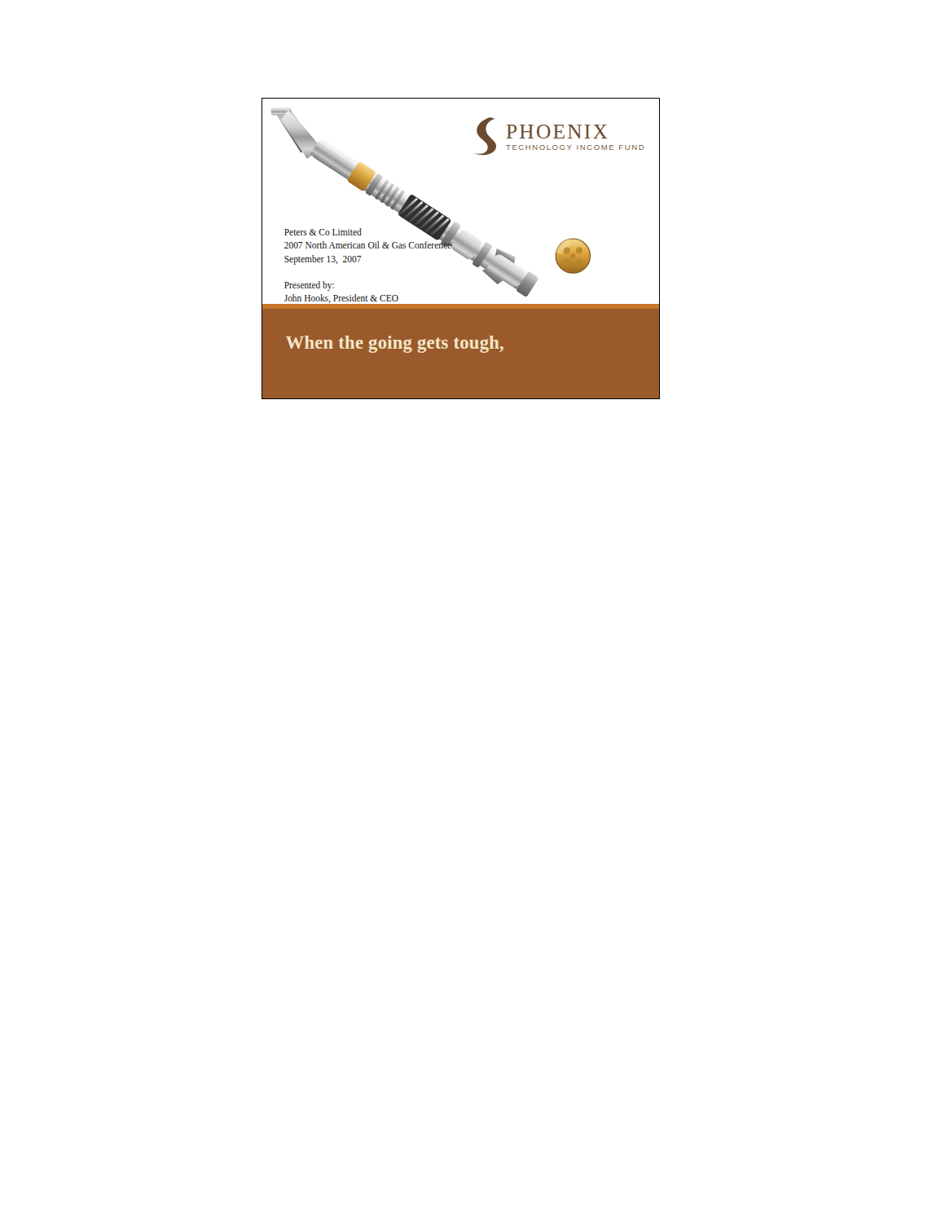PHOENIX
TECHNOLOGY INCOME FUND
Peters & Co Limited
2007 North American Oil & Gas Conference
September 13, 2007
Presented by:
John Hooks, President & CEO
When the going gets tough,